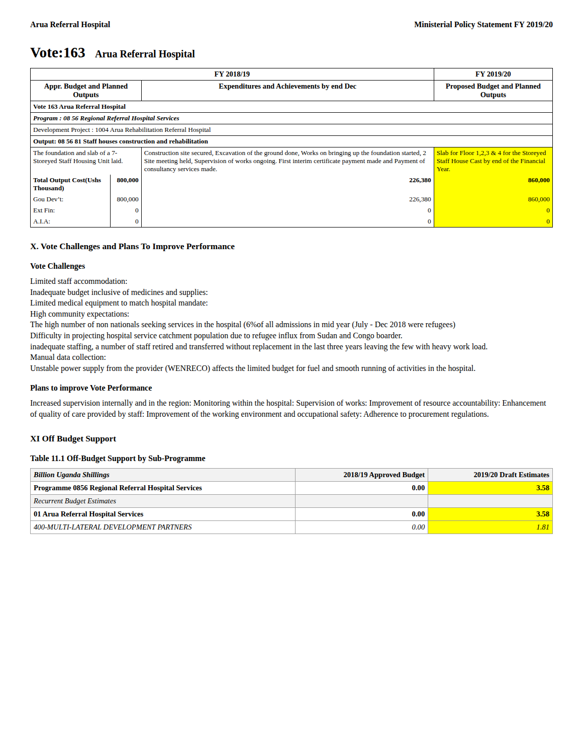Arua Referral Hospital
Ministerial Policy Statement FY 2019/20
Vote:163 Arua Referral Hospital
| FY 2018/19 | FY 2019/20 |
| --- | --- |
| Appr. Budget and Planned Outputs | Expenditures and Achievements by end Dec | Proposed Budget and Planned Outputs |
| Vote 163 Arua Referral Hospital |
| Program : 08 56 Regional Referral Hospital Services |
| Development Project : 1004 Arua Rehabilitation Referral Hospital |
| Output: 08 56 81 Staff houses construction and rehabilitation |
| The foundation and slab of a 7-Storeyed Staff Housing Unit laid. | Construction site secured, Excavation of the ground done, Works on bringing up the foundation started, 2 Site meeting held, Supervision of works ongoing. First interim certificate payment made and Payment of consultancy services made. | Slab for Floor 1,2,3 & 4 for the Storeyed Staff House Cast by end of the Financial Year. |
| Total Output Cost(Ushs Thousand) | 800,000 | 226,380 | 860,000 |
| Gou Dev’t: | 800,000 | 226,380 | 860,000 |
| Ext Fin: | 0 | 0 | 0 |
| A.I.A: | 0 | 0 | 0 |
X. Vote Challenges and Plans To Improve Performance
Vote Challenges
Limited staff accommodation:
Inadequate budget inclusive of medicines and supplies:
Limited medical equipment to match hospital mandate:
High community expectations:
The high number of non nationals seeking services in the hospital (6%of all admissions in mid year (July - Dec 2018 were refugees)
Difficulty in projecting hospital service catchment population due to refugee influx from Sudan and Congo boarder.
inadequate staffing, a number of staff retired and transferred without replacement in the last three years leaving the few with heavy work load.
Manual data collection:
Unstable power supply from the provider (WENRECO) affects the limited budget for fuel and smooth running of activities in the hospital.
Plans to improve Vote Performance
Increased supervision internally and in the region: Monitoring within the hospital: Supervision of works: Improvement of resource accountability: Enhancement of quality of care provided by staff: Improvement of the working environment and occupational safety: Adherence to procurement regulations.
XI Off Budget Support
Table 11.1 Off-Budget Support by Sub-Programme
| Billion Uganda Shillings | 2018/19 Approved Budget | 2019/20 Draft Estimates |
| --- | --- | --- |
| Programme 0856 Regional Referral Hospital Services | 0.00 | 3.58 |
| Recurrent Budget Estimates | | |
| 01 Arua Referral Hospital Services | 0.00 | 3.58 |
| 400-MULTI-LATERAL DEVELOPMENT PARTNERS | 0.00 | 1.81 |